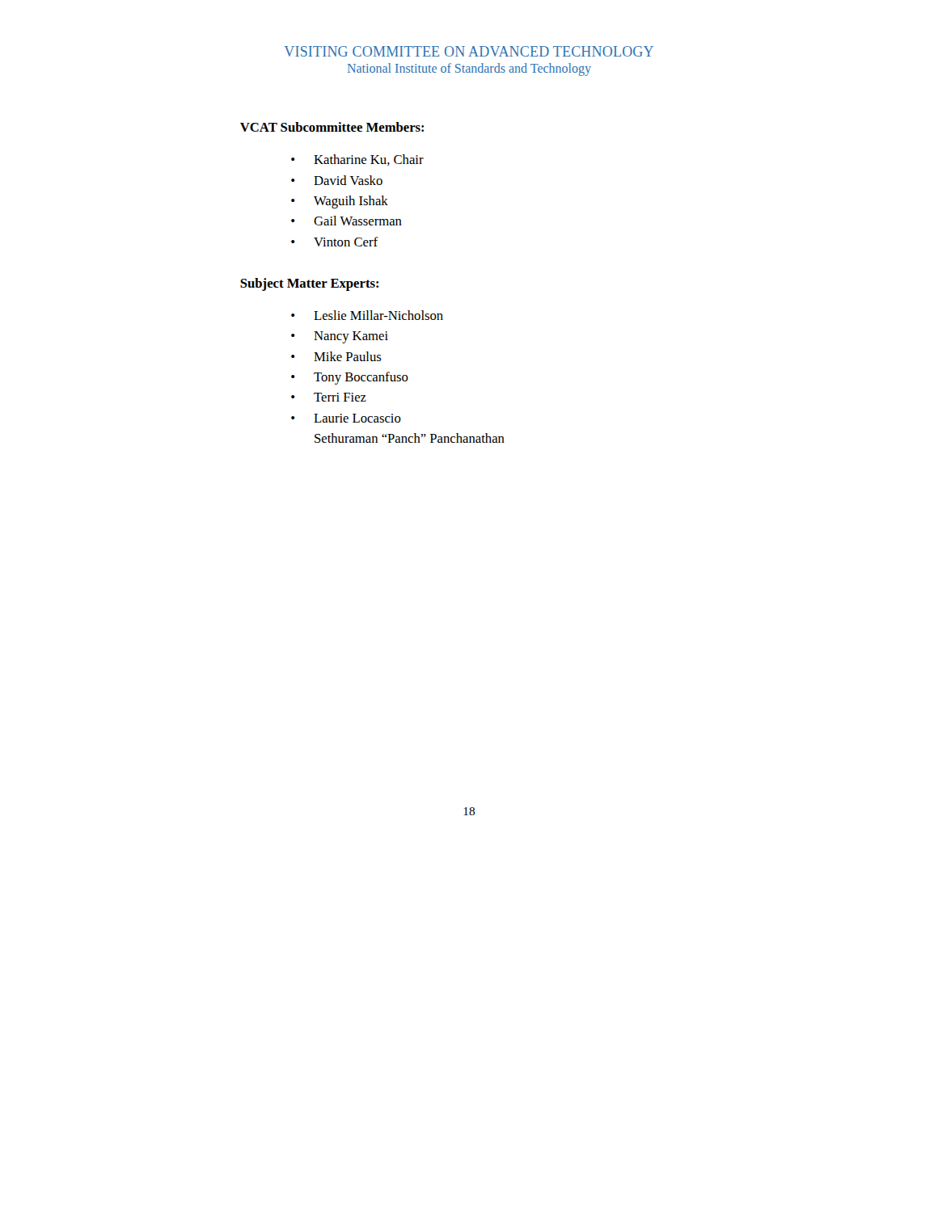VISITING COMMITTEE ON ADVANCED TECHNOLOGY
National Institute of Standards and Technology
VCAT Subcommittee Members:
Katharine Ku, Chair
David Vasko
Waguih Ishak
Gail Wasserman
Vinton Cerf
Subject Matter Experts:
Leslie Millar-Nicholson
Nancy Kamei
Mike Paulus
Tony Boccanfuso
Terri Fiez
Laurie LocascioSethuraman “Panch” Panchanathan
18